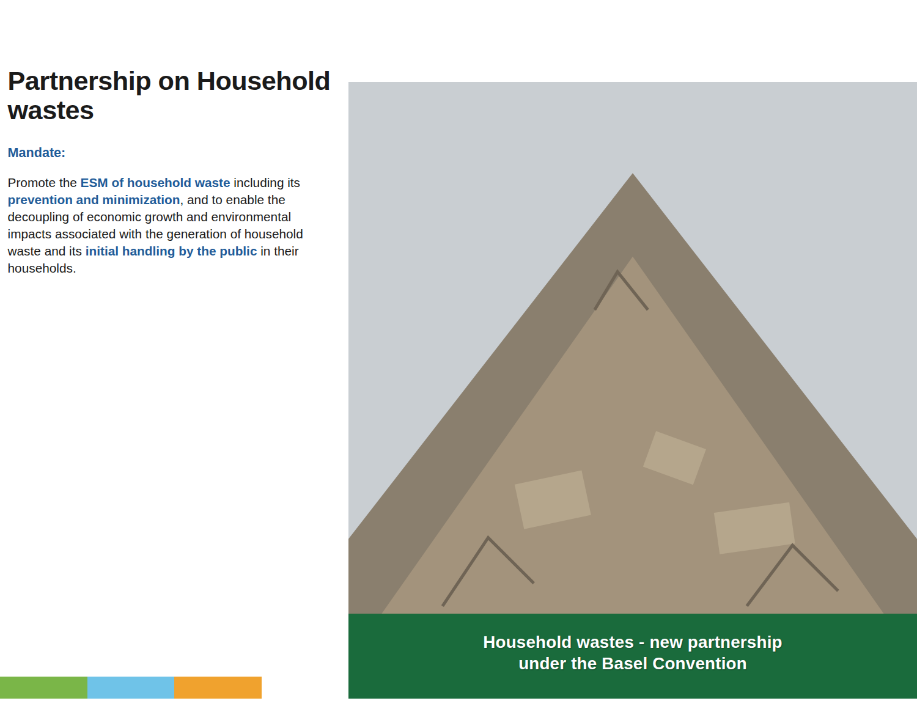Partnership on Household wastes
Mandate:
Promote the ESM of household waste including its prevention and minimization, and to enable the decoupling of economic growth and environmental impacts associated with the generation of household waste and its initial handling by the public in their households.
Household wastes - new partnership
under the Basel Convention